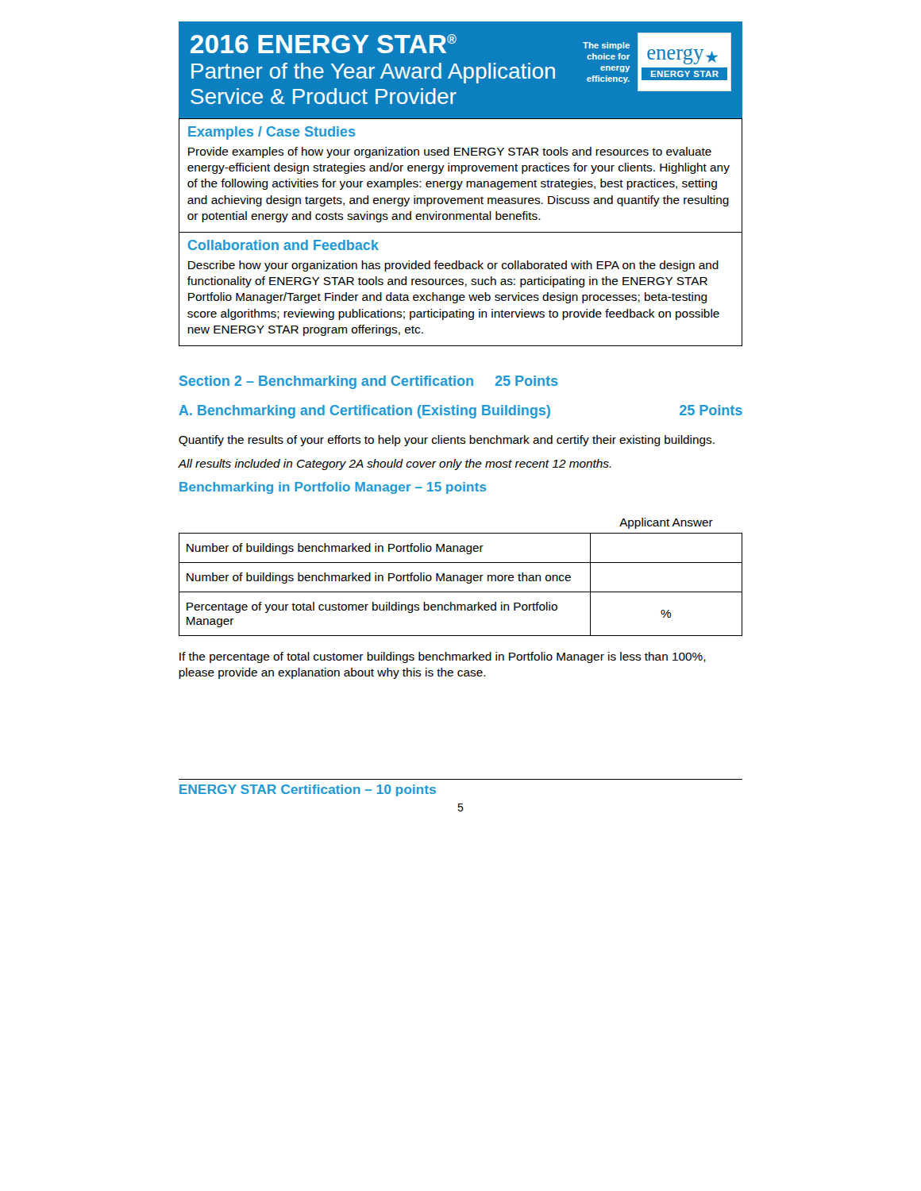2016 ENERGY STAR®
Partner of the Year Award Application
Service & Product Provider
The simple
choice for
energy
efficiency.
energy
★
ENERGY STAR
Examples / Case Studies
Provide examples of how your organization used ENERGY STAR tools and resources to evaluate energy-efficient design strategies and/or energy improvement practices for your clients. Highlight any of the following activities for your examples: energy management strategies, best practices, setting and achieving design targets, and energy improvement measures. Discuss and quantify the resulting or potential energy and costs savings and environmental benefits.
Collaboration and Feedback
Describe how your organization has provided feedback or collaborated with EPA on the design and functionality of ENERGY STAR tools and resources, such as: participating in the ENERGY STAR Portfolio Manager/Target Finder and data exchange web services design processes; beta-testing score algorithms; reviewing publications; participating in interviews to provide feedback on possible new ENERGY STAR program offerings, etc.
Section 2 – Benchmarking and Certification25 Points
A. Benchmarking and Certification (Existing Buildings) 25 Points
Quantify the results of your efforts to help your clients benchmark and certify their existing buildings.
All results included in Category 2A should cover only the most recent 12 months.
Benchmarking in Portfolio Manager – 15 points
| | Applicant Answer |
| Number of buildings benchmarked in Portfolio Manager | |
| Number of buildings benchmarked in Portfolio Manager more than once | |
| Percentage of your total customer buildings benchmarked in Portfolio Manager | % |
If the percentage of total customer buildings benchmarked in Portfolio Manager is less than 100%, please provide an explanation about why this is the case.
ENERGY STAR Certification – 10 points
5